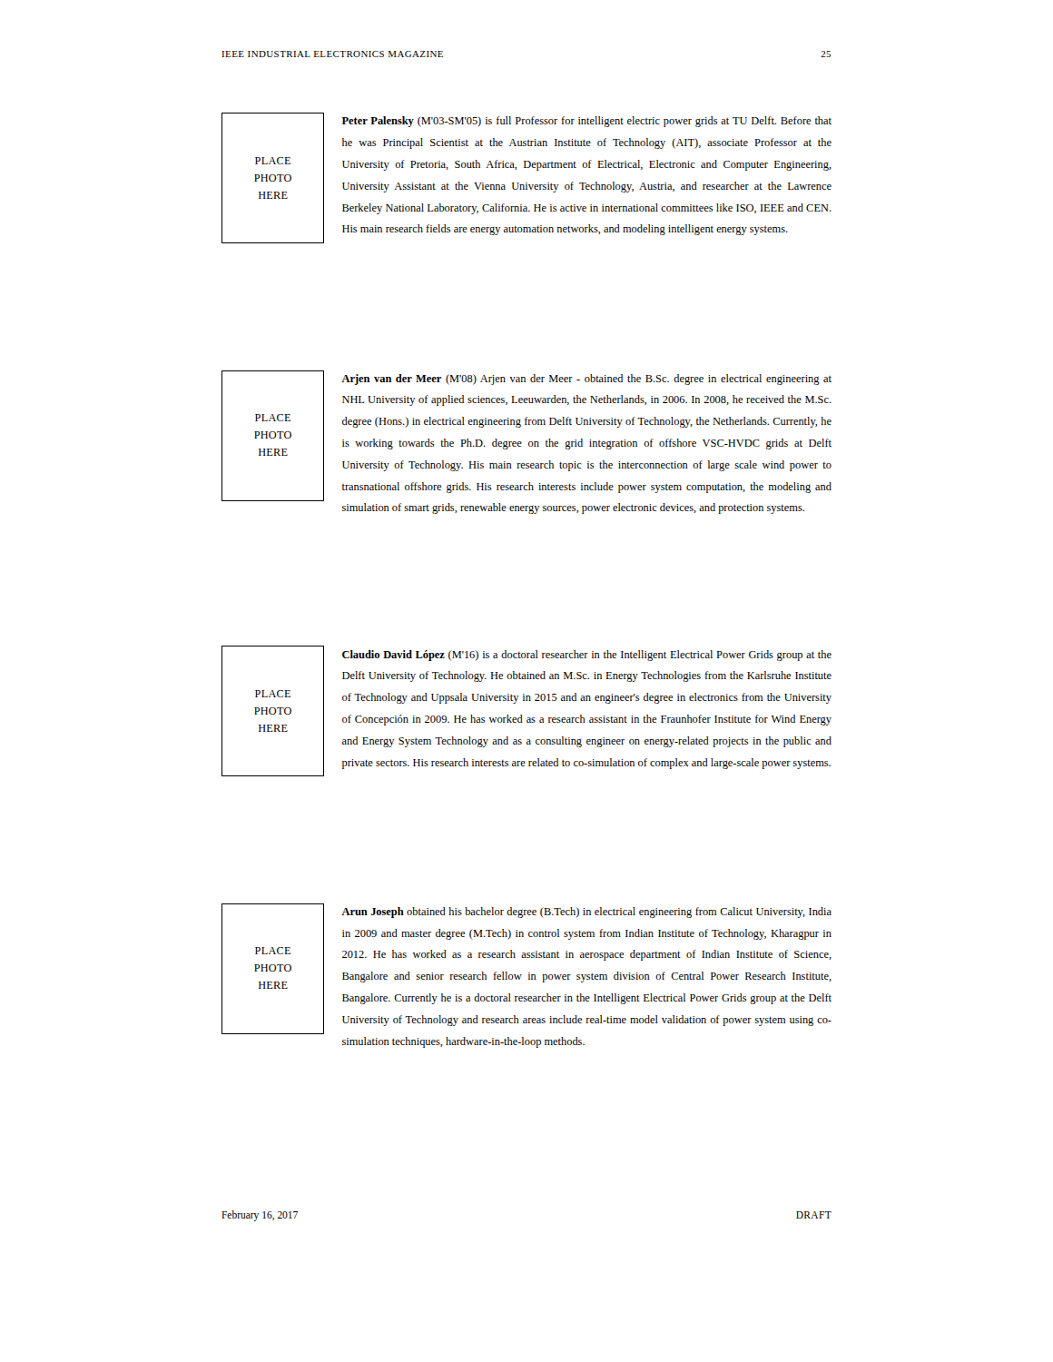IEEE Industrial Electronics Magazine
25
PLACE PHOTO HERE
Peter Palensky (M'03-SM'05) is full Professor for intelligent electric power grids at TU Delft. Before that he was Principal Scientist at the Austrian Institute of Technology (AIT), associate Professor at the University of Pretoria, South Africa, Department of Electrical, Electronic and Computer Engineering, University Assistant at the Vienna University of Technology, Austria, and researcher at the Lawrence Berkeley National Laboratory, California. He is active in international committees like ISO, IEEE and CEN. His main research fields are energy automation networks, and modeling intelligent energy systems.
PLACE PHOTO HERE
Arjen van der Meer (M'08) Arjen van der Meer - obtained the B.Sc. degree in electrical engineering at NHL University of applied sciences, Leeuwarden, the Netherlands, in 2006. In 2008, he received the M.Sc. degree (Hons.) in electrical engineering from Delft University of Technology, the Netherlands. Currently, he is working towards the Ph.D. degree on the grid integration of offshore VSC-HVDC grids at Delft University of Technology. His main research topic is the interconnection of large scale wind power to transnational offshore grids. His research interests include power system computation, the modeling and simulation of smart grids, renewable energy sources, power electronic devices, and protection systems.
PLACE PHOTO HERE
Claudio David López (M'16) is a doctoral researcher in the Intelligent Electrical Power Grids group at the Delft University of Technology. He obtained an M.Sc. in Energy Technologies from the Karlsruhe Institute of Technology and Uppsala University in 2015 and an engineer's degree in electronics from the University of Concepción in 2009. He has worked as a research assistant in the Fraunhofer Institute for Wind Energy and Energy System Technology and as a consulting engineer on energy-related projects in the public and private sectors. His research interests are related to co-simulation of complex and large-scale power systems.
PLACE PHOTO HERE
Arun Joseph obtained his bachelor degree (B.Tech) in electrical engineering from Calicut University, India in 2009 and master degree (M.Tech) in control system from Indian Institute of Technology, Kharagpur in 2012. He has worked as a research assistant in aerospace department of Indian Institute of Science, Bangalore and senior research fellow in power system division of Central Power Research Institute, Bangalore. Currently he is a doctoral researcher in the Intelligent Electrical Power Grids group at the Delft University of Technology and research areas include real-time model validation of power system using co-simulation techniques, hardware-in-the-loop methods.
February 16, 2017
DRAFT